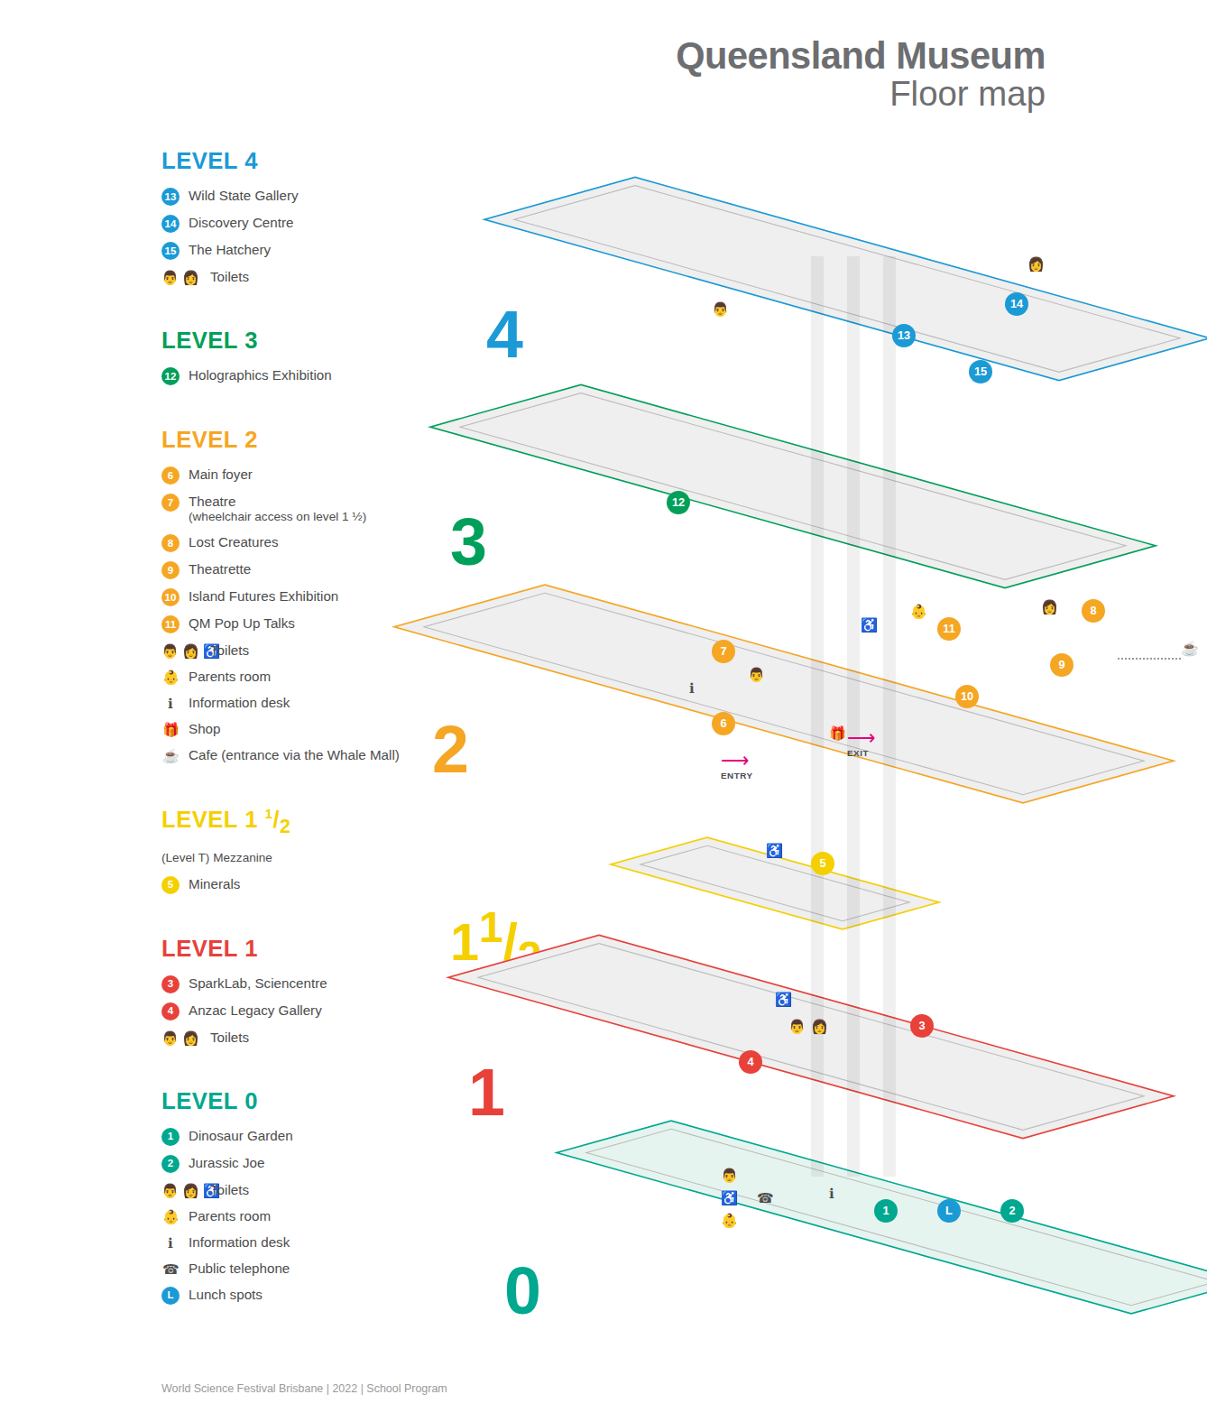Queensland Museum
Floor map
LEVEL 4
13 Wild State Gallery
14 Discovery Centre
15 The Hatchery
👨👩Toilets
LEVEL 3
12 Holographics Exhibition
LEVEL 2
6 Main foyer
7 Theatre(wheelchair access on level 1 ½)
8 Lost Creatures
9 Theatrette
10 Island Futures Exhibition
11 QM Pop Up Talks
👨👩♿Toilets
👶Parents room
ℹInformation desk
🎁Shop
☕Cafe (entrance via the Whale Mall)
LEVEL 1 1/2
(Level T) Mezzanine
5 Minerals
LEVEL 1
3 SparkLab, Sciencentre
4 Anzac Legacy Gallery
👨👩Toilets
LEVEL 0
1 Dinosaur Garden
2 Jurassic Joe
👨👩♿Toilets
👶Parents room
ℹInformation desk
☎Public telephone
LLunch spots
4
13
14
15
👨
👩
3
12
2
7
6
11
8
9
10
ℹ
👨
♿
👶
🎁
👩
☕
⟶
ENTRY
⟶
EXIT
11/2
5
♿
1
3
4
♿
👨
👩
0
1
L
2
👨
♿
👶
☎
ℹ
World Science Festival Brisbane | 2022 | School Program